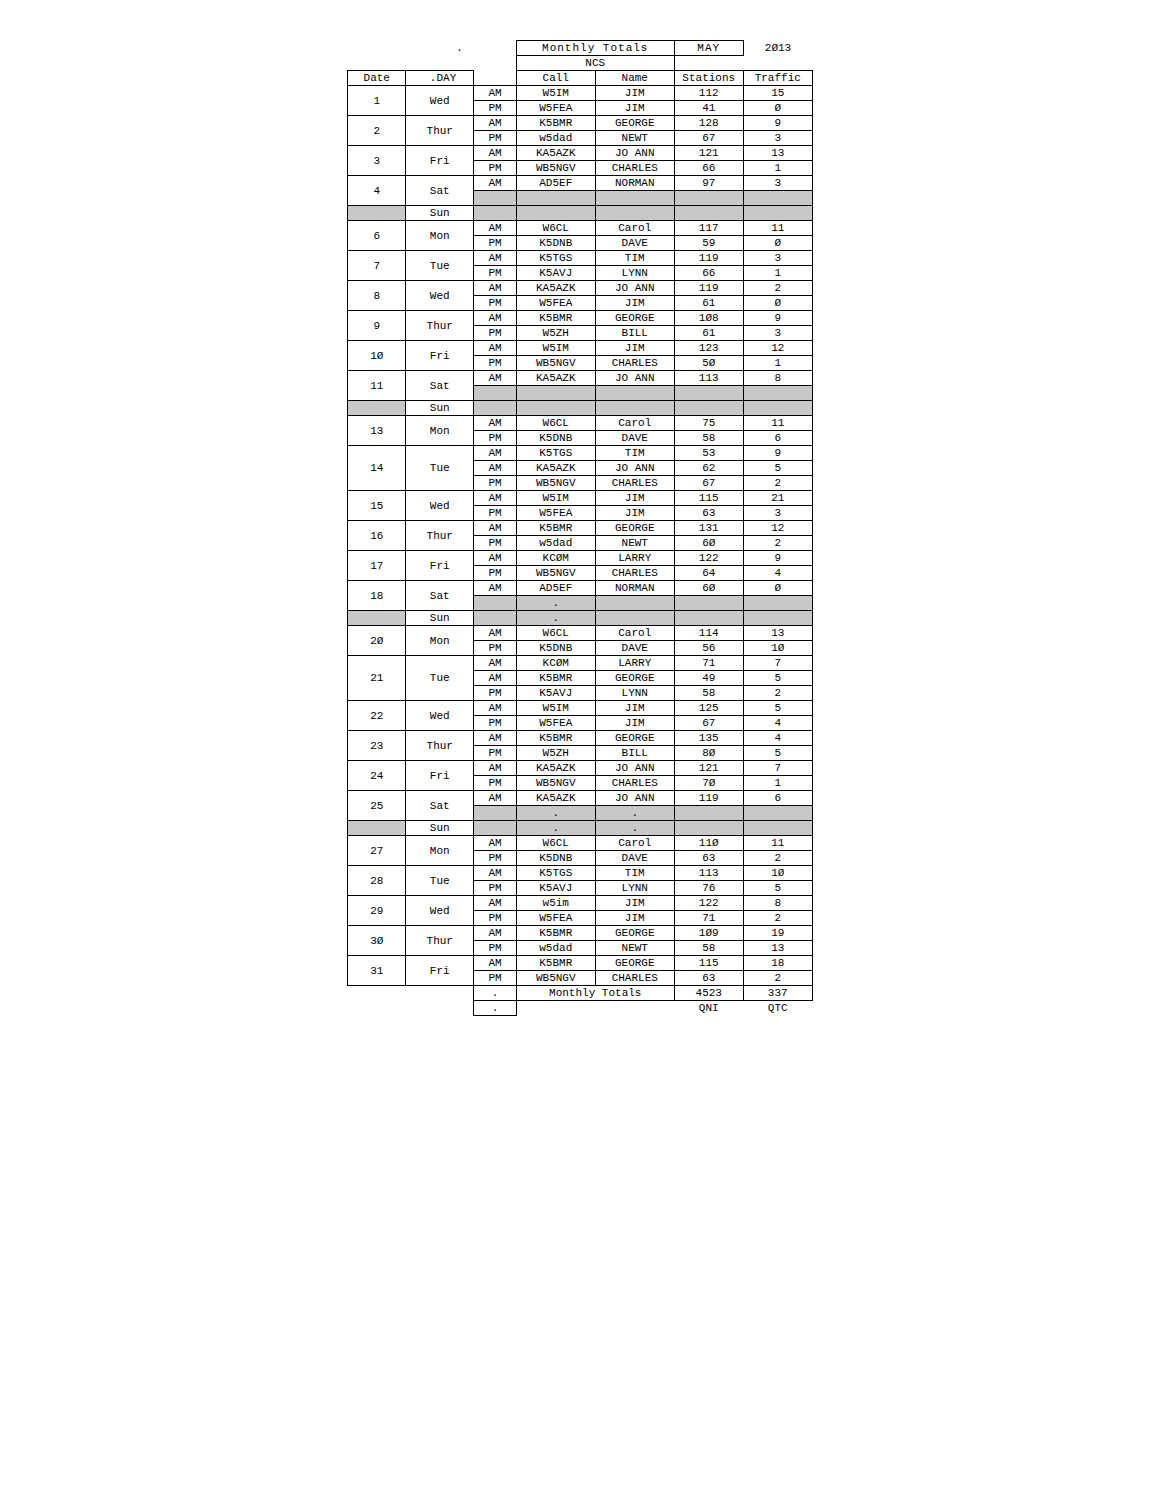| | . | | Monthly Totals | MAY | 2Ø13 |
| | | | NCS | | |
| Date | .DAY | | Call | Name | Stations | Traffic |
| 1 | Wed | AM | W5IM | JIM | 112 | 15 |
| PM | W5FEA | JIM | 41 | Ø |
| 2 | Thur | AM | K5BMR | GEORGE | 128 | 9 |
| PM | w5dad | NEWT | 67 | 3 |
| 3 | Fri | AM | KA5AZK | JO ANN | 121 | 13 |
| PM | WB5NGV | CHARLES | 66 | 1 |
| 4 | Sat | AM | AD5EF | NORMAN | 97 | 3 |
| | Sun | | | | | |
| 6 | Mon | AM | W6CL | Carol | 117 | 11 |
| PM | K5DNB | DAVE | 59 | Ø |
| 7 | Tue | AM | K5TGS | TIM | 119 | 3 |
| PM | K5AVJ | LYNN | 66 | 1 |
| 8 | Wed | AM | KA5AZK | JO ANN | 119 | 2 |
| PM | W5FEA | JIM | 61 | Ø |
| 9 | Thur | AM | K5BMR | GEORGE | 1Ø8 | 9 |
| PM | W5ZH | BILL | 61 | 3 |
| 1Ø | Fri | AM | W5IM | JIM | 123 | 12 |
| PM | WB5NGV | CHARLES | 5Ø | 1 |
| 11 | Sat | AM | KA5AZK | JO ANN | 113 | 8 |
| | Sun | | | | | |
| 13 | Mon | AM | W6CL | Carol | 75 | 11 |
| PM | K5DNB | DAVE | 58 | 6 |
| 14 | Tue | AM | K5TGS | TIM | 53 | 9 |
| AM | KA5AZK | JO ANN | 62 | 5 |
| PM | WB5NGV | CHARLES | 67 | 2 |
| 15 | Wed | AM | W5IM | JIM | 115 | 21 |
| PM | W5FEA | JIM | 63 | 3 |
| 16 | Thur | AM | K5BMR | GEORGE | 131 | 12 |
| PM | w5dad | NEWT | 6Ø | 2 |
| 17 | Fri | AM | KCØM | LARRY | 122 | 9 |
| PM | WB5NGV | CHARLES | 64 | 4 |
| 18 | Sat | AM | AD5EF | NORMAN | 6Ø | Ø |
| | . | | | |
| | Sun | | . | | | |
| 2Ø | Mon | AM | W6CL | Carol | 114 | 13 |
| PM | K5DNB | DAVE | 56 | 1Ø |
| 21 | Tue | AM | KCØM | LARRY | 71 | 7 |
| AM | K5BMR | GEORGE | 49 | 5 |
| PM | K5AVJ | LYNN | 58 | 2 |
| 22 | Wed | AM | W5IM | JIM | 125 | 5 |
| PM | W5FEA | JIM | 67 | 4 |
| 23 | Thur | AM | K5BMR | GEORGE | 135 | 4 |
| PM | W5ZH | BILL | 8Ø | 5 |
| 24 | Fri | AM | KA5AZK | JO ANN | 121 | 7 |
| PM | WB5NGV | CHARLES | 7Ø | 1 |
| 25 | Sat | AM | KA5AZK | JO ANN | 119 | 6 |
| | . | . | | |
| | Sun | | . | . | | |
| 27 | Mon | AM | W6CL | Carol | 11Ø | 11 |
| PM | K5DNB | DAVE | 63 | 2 |
| 28 | Tue | AM | K5TGS | TIM | 113 | 1Ø |
| PM | K5AVJ | LYNN | 76 | 5 |
| 29 | Wed | AM | w5im | JIM | 122 | 8 |
| PM | W5FEA | JIM | 71 | 2 |
| 3Ø | Thur | AM | K5BMR | GEORGE | 1Ø9 | 19 |
| PM | w5dad | NEWT | 58 | 13 |
| 31 | Fri | AM | K5BMR | GEORGE | 115 | 18 |
| PM | WB5NGV | CHARLES | 63 | 2 |
| | | . | Monthly Totals | 4523 | 337 |
| | | . | | QNI | QTC |